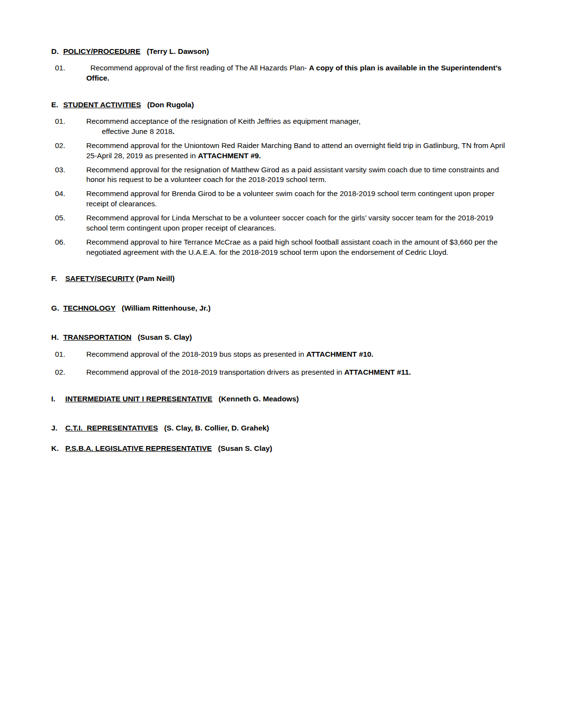D. POLICY/PROCEDURE (Terry L. Dawson)
01. Recommend approval of the first reading of The All Hazards Plan- A copy of this plan is available in the Superintendent’s Office.
E. STUDENT ACTIVITIES (Don Rugola)
01. Recommend acceptance of the resignation of Keith Jeffries as equipment manager,
effective June 8 2018.
02. Recommend approval for the Uniontown Red Raider Marching Band to attend an overnight field trip in Gatlinburg, TN from April 25-April 28, 2019 as presented in ATTACHMENT #9.
03. Recommend approval for the resignation of Matthew Girod as a paid assistant varsity swim coach due to time constraints and honor his request to be a volunteer coach for the 2018-2019 school term.
04. Recommend approval for Brenda Girod to be a volunteer swim coach for the 2018-2019 school term contingent upon proper receipt of clearances.
05. Recommend approval for Linda Merschat to be a volunteer soccer coach for the girls’ varsity soccer team for the 2018-2019 school term contingent upon proper receipt of clearances.
06. Recommend approval to hire Terrance McCrae as a paid high school football assistant coach in the amount of $3,660 per the negotiated agreement with the U.A.E.A. for the 2018-2019 school term upon the endorsement of Cedric Lloyd.
F. SAFETY/SECURITY (Pam Neill)
G. TECHNOLOGY (William Rittenhouse, Jr.)
H. TRANSPORTATION (Susan S. Clay)
01. Recommend approval of the 2018-2019 bus stops as presented in ATTACHMENT #10.
02. Recommend approval of the 2018-2019 transportation drivers as presented in ATTACHMENT #11.
I. INTERMEDIATE UNIT I REPRESENTATIVE (Kenneth G. Meadows)
J. C.T.I. REPRESENTATIVES (S. Clay, B. Collier, D. Grahek)
K. P.S.B.A. LEGISLATIVE REPRESENTATIVE (Susan S. Clay)